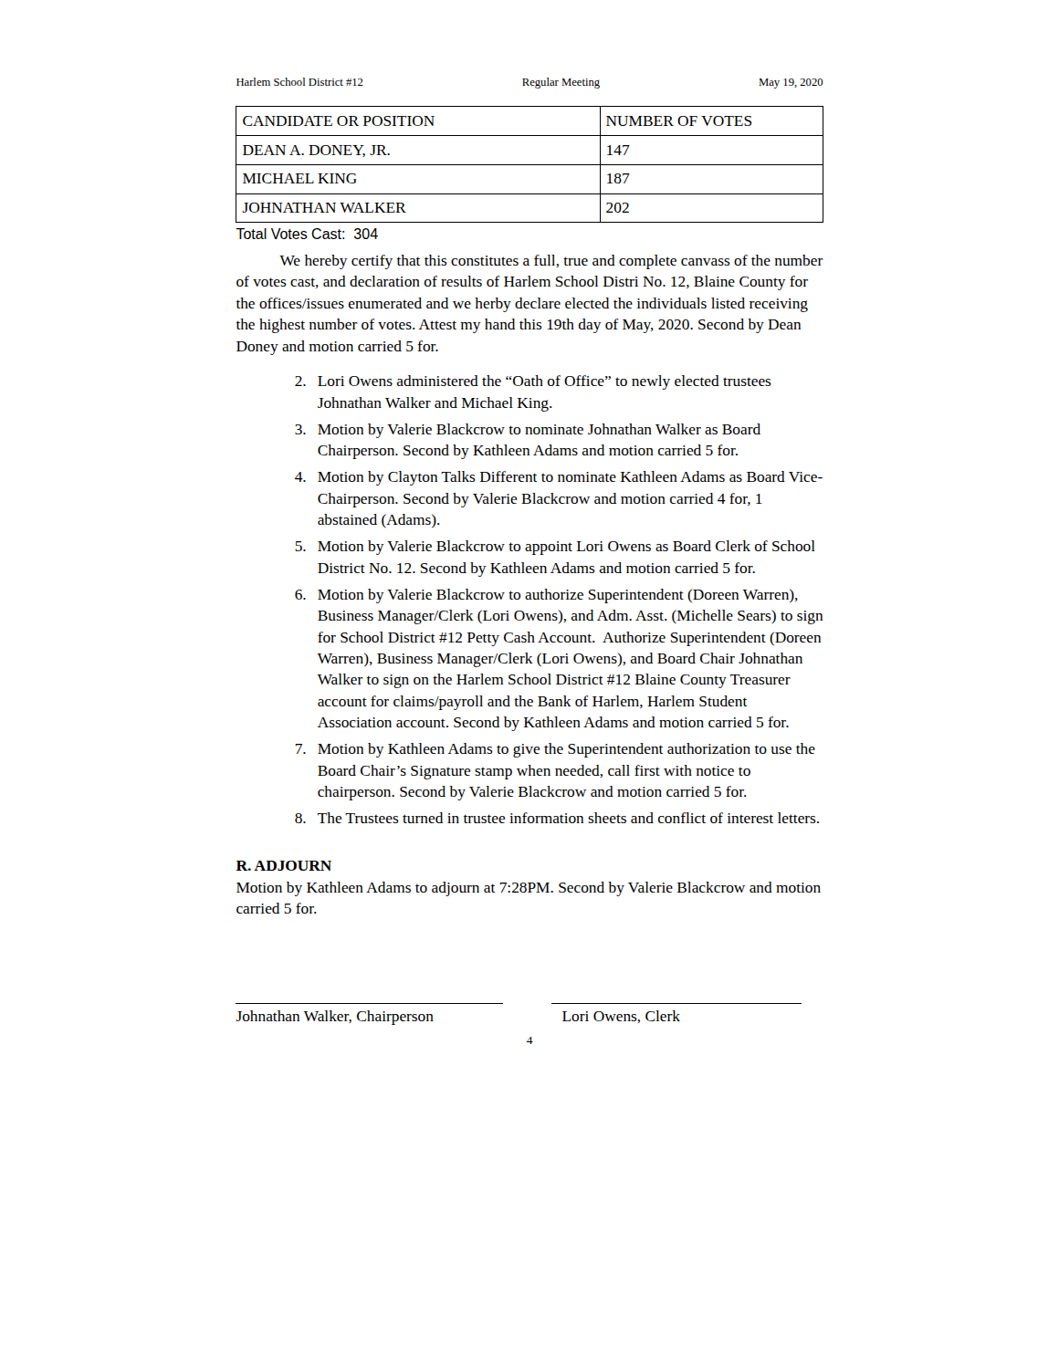Harlem School District #12
Regular Meeting
May 19, 2020
| CANDIDATE OR POSITION | NUMBER OF VOTES |
| DEAN A. DONEY, JR. | 147 |
| MICHAEL KING | 187 |
| JOHNATHAN WALKER | 202 |
Total Votes Cast: 304
We hereby certify that this constitutes a full, true and complete canvass of the number of votes cast, and declaration of results of Harlem School Distri No. 12, Blaine County for the offices/issues enumerated and we herby declare elected the individuals listed receiving the highest number of votes. Attest my hand this 19th day of May, 2020. Second by Dean Doney and motion carried 5 for.
Lori Owens administered the “Oath of Office” to newly elected trustees Johnathan Walker and Michael King.
Motion by Valerie Blackcrow to nominate Johnathan Walker as Board Chairperson. Second by Kathleen Adams and motion carried 5 for.
Motion by Clayton Talks Different to nominate Kathleen Adams as Board Vice-Chairperson. Second by Valerie Blackcrow and motion carried 4 for, 1 abstained (Adams).
Motion by Valerie Blackcrow to appoint Lori Owens as Board Clerk of School District No. 12. Second by Kathleen Adams and motion carried 5 for.
Motion by Valerie Blackcrow to authorize Superintendent (Doreen Warren), Business Manager/Clerk (Lori Owens), and Adm. Asst. (Michelle Sears) to sign for School District #12 Petty Cash Account. Authorize Superintendent (Doreen Warren), Business Manager/Clerk (Lori Owens), and Board Chair Johnathan Walker to sign on the Harlem School District #12 Blaine County Treasurer account for claims/payroll and the Bank of Harlem, Harlem Student Association account. Second by Kathleen Adams and motion carried 5 for.
Motion by Kathleen Adams to give the Superintendent authorization to use the Board Chair’s Signature stamp when needed, call first with notice to chairperson. Second by Valerie Blackcrow and motion carried 5 for.
The Trustees turned in trustee information sheets and conflict of interest letters.
R. ADJOURN
Motion by Kathleen Adams to adjourn at 7:28PM. Second by Valerie Blackcrow and motion carried 5 for.
Johnathan Walker, Chairperson
Lori Owens, Clerk
4